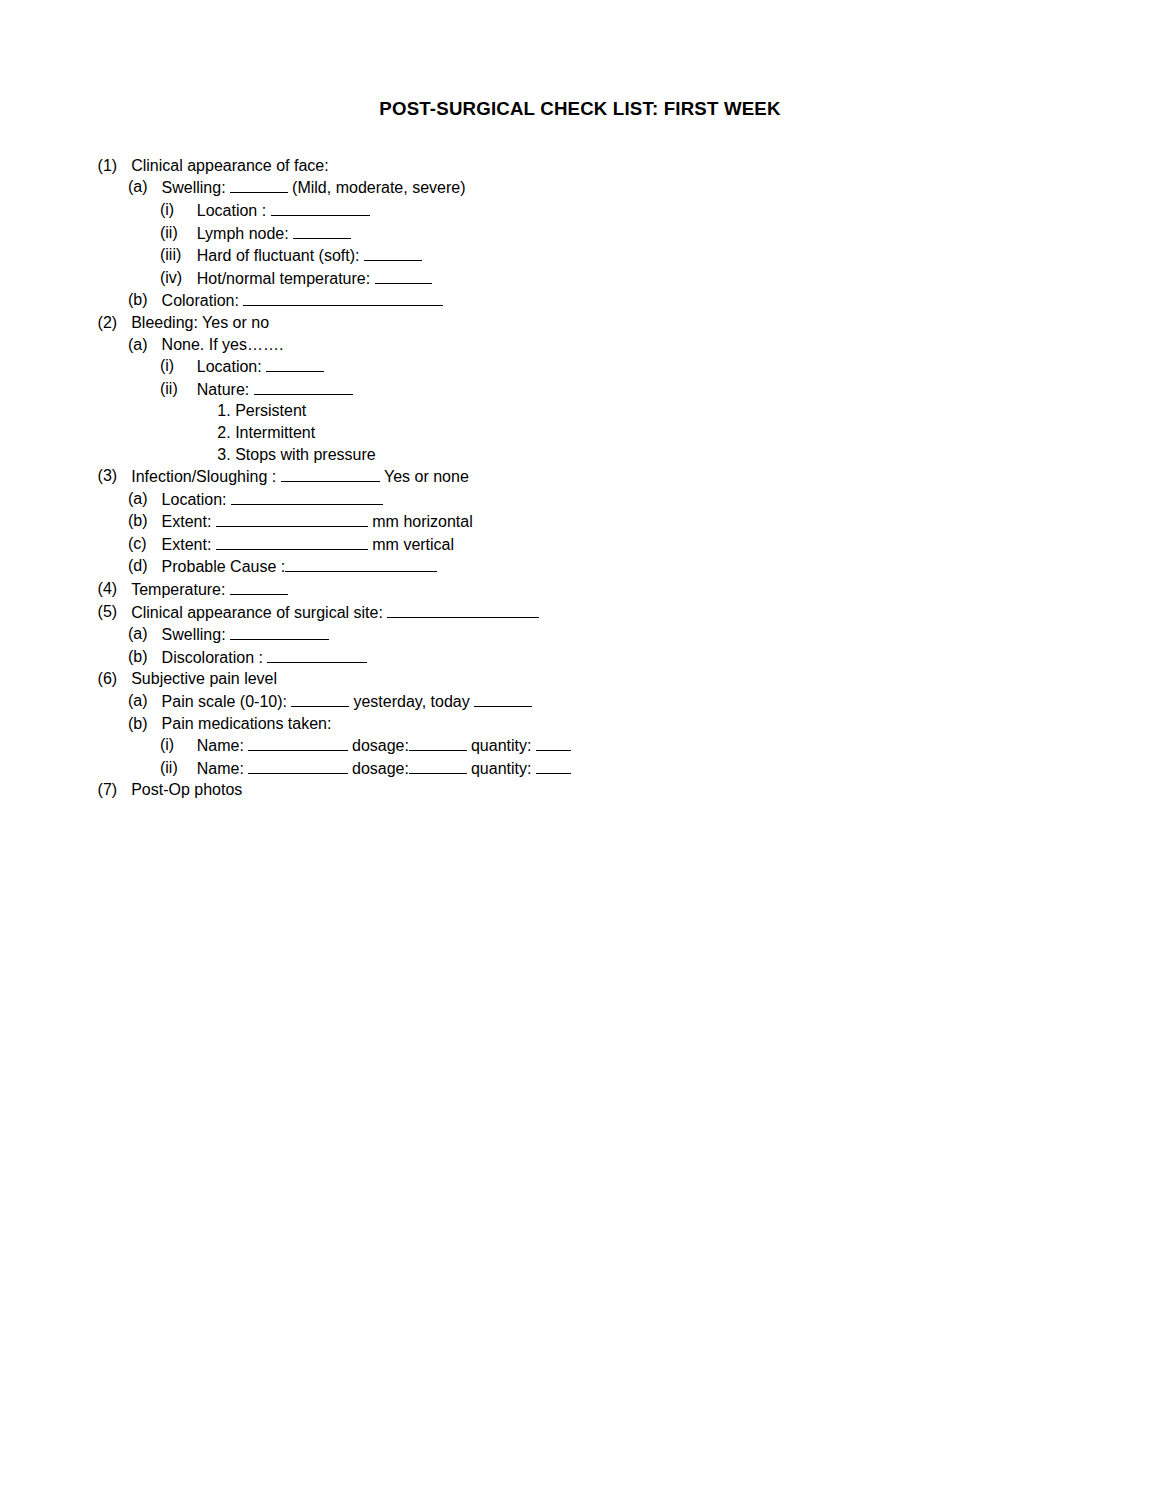POST-SURGICAL CHECK LIST: FIRST WEEK
Clinical appearance of face:
Swelling: (Mild, moderate, severe)
Location :
Lymph node:
Hard of fluctuant (soft):
Hot/normal temperature:
Coloration:
Bleeding: Yes or no
None. If yes…….
Location:
Nature:
Persistent
Intermittent
Stops with pressure
Infection/Sloughing : Yes or none
Location:
Extent: mm horizontal
Extent: mm vertical
Probable Cause :
Temperature:
Clinical appearance of surgical site:
Swelling:
Discoloration :
Subjective pain level
Pain scale (0-10): yesterday, today
Pain medications taken:
Name: dosage: quantity:
Name: dosage: quantity:
Post-Op photos